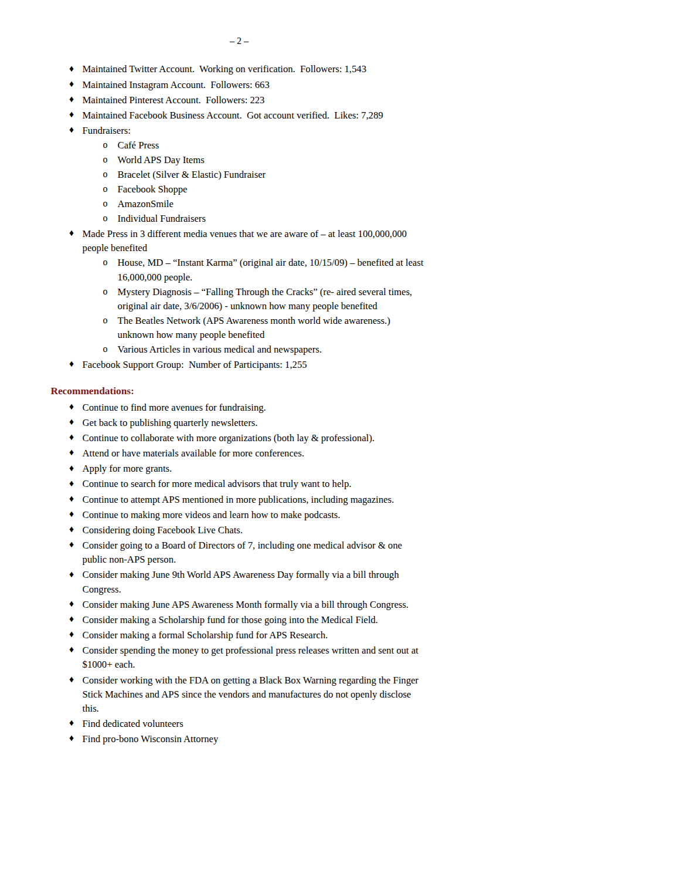– 2 –
Maintained Twitter Account. Working on verification. Followers: 1,543
Maintained Instagram Account. Followers: 663
Maintained Pinterest Account. Followers: 223
Maintained Facebook Business Account. Got account verified. Likes: 7,289
Fundraisers:
Café Press
World APS Day Items
Bracelet (Silver & Elastic) Fundraiser
Facebook Shoppe
AmazonSmile
Individual Fundraisers
Made Press in 3 different media venues that we are aware of – at least 100,000,000 people benefited
House, MD – “Instant Karma” (original air date, 10/15/09) – benefited at least 16,000,000 people.
Mystery Diagnosis – “Falling Through the Cracks” (re- aired several times, original air date, 3/6/2006) - unknown how many people benefited
The Beatles Network (APS Awareness month world wide awareness.) unknown how many people benefited
Various Articles in various medical and newspapers.
Facebook Support Group: Number of Participants: 1,255
Recommendations:
Continue to find more avenues for fundraising.
Get back to publishing quarterly newsletters.
Continue to collaborate with more organizations (both lay & professional).
Attend or have materials available for more conferences.
Apply for more grants.
Continue to search for more medical advisors that truly want to help.
Continue to attempt APS mentioned in more publications, including magazines.
Continue to making more videos and learn how to make podcasts.
Considering doing Facebook Live Chats.
Consider going to a Board of Directors of 7, including one medical advisor & one public non-APS person.
Consider making June 9th World APS Awareness Day formally via a bill through Congress.
Consider making June APS Awareness Month formally via a bill through Congress.
Consider making a Scholarship fund for those going into the Medical Field.
Consider making a formal Scholarship fund for APS Research.
Consider spending the money to get professional press releases written and sent out at $1000+ each.
Consider working with the FDA on getting a Black Box Warning regarding the Finger Stick Machines and APS since the vendors and manufactures do not openly disclose this.
Find dedicated volunteers
Find pro-bono Wisconsin Attorney